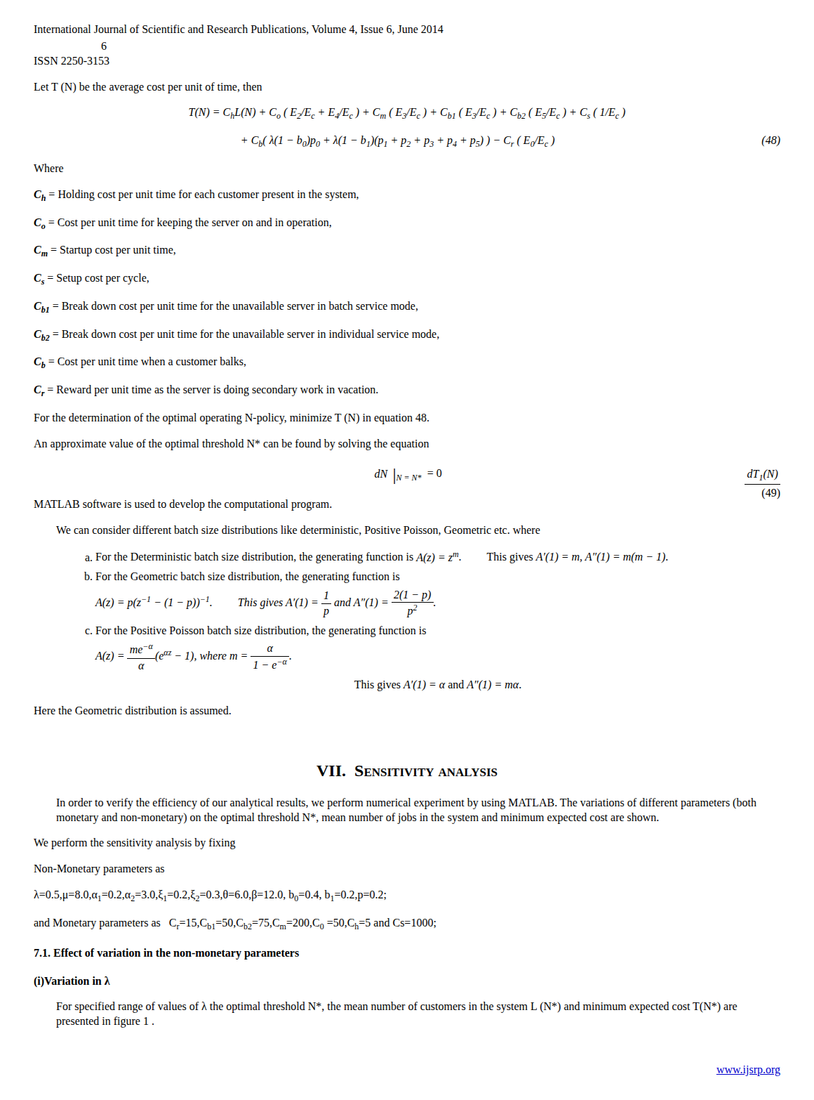International Journal of Scientific and Research Publications, Volume 4, Issue 6, June 2014
6
ISSN 2250-3153
Let T (N) be the average cost per unit of time, then
T(N) = ChL(N) + Co ( E2/Ec + E4/Ec ) + Cm ( E3/Ec ) + Cb1 ( E3/Ec ) + Cb2 ( E5/Ec ) + Cs ( 1/Ec )
+ Cb( λ(1 − b0)p0 + λ(1 − b1)(p1 + p2 + p3 + p4 + p5) ) − Cr ( E0/Ec ) (48)
Where
Ch = Holding cost per unit time for each customer present in the system,
Co = Cost per unit time for keeping the server on and in operation,
Cm = Startup cost per unit time,
Cs = Setup cost per cycle,
Cb1 = Break down cost per unit time for the unavailable server in batch service mode,
Cb2 = Break down cost per unit time for the unavailable server in individual service mode,
Cb = Cost per unit time when a customer balks,
Cr = Reward per unit time as the server is doing secondary work in vacation.
For the determination of the optimal operating N-policy, minimize T (N) in equation 48.
An approximate value of the optimal threshold N* can be found by solving the equation
dT1(N) dN |N = N* = 0
(49)
MATLAB software is used to develop the computational program.
We can consider different batch size distributions like deterministic, Positive Poisson, Geometric etc. where
For the Deterministic batch size distribution, the generating function is A(z) = zm. This gives A′(1) = m, A″(1) = m(m − 1).
For the Geometric batch size distribution, the generating function is
A(z) = p(z−1 − (1 − p))−1. This gives A′(1) = 1 p and A″(1) = 2(1 − p) p2.
For the Positive Poisson batch size distribution, the generating function is
A(z) = me−α α(eαz − 1), where m = α 1 − e−α.
This gives A′(1) = α and A″(1) = mα.
Here the Geometric distribution is assumed.
VII. Sensitivity analysis
In order to verify the efficiency of our analytical results, we perform numerical experiment by using MATLAB. The variations of different parameters (both monetary and non-monetary) on the optimal threshold N*, mean number of jobs in the system and minimum expected cost are shown.
We perform the sensitivity analysis by fixing
Non-Monetary parameters as
λ=0.5,μ=8.0,α1=0.2,α2=3.0,ξ1=0.2,ξ2=0.3,θ=6.0,β=12.0, b0=0.4, b1=0.2,p=0.2;
and Monetary parameters as Cr=15,Cb1=50,Cb2=75,Cm=200,C0 =50,Ch=5 and Cs=1000;
7.1. Effect of variation in the non-monetary parameters
(i)Variation in λ
For specified range of values of λ the optimal threshold N*, the mean number of customers in the system L (N*) and minimum expected cost T(N*) are presented in figure 1 .
www.ijsrp.org